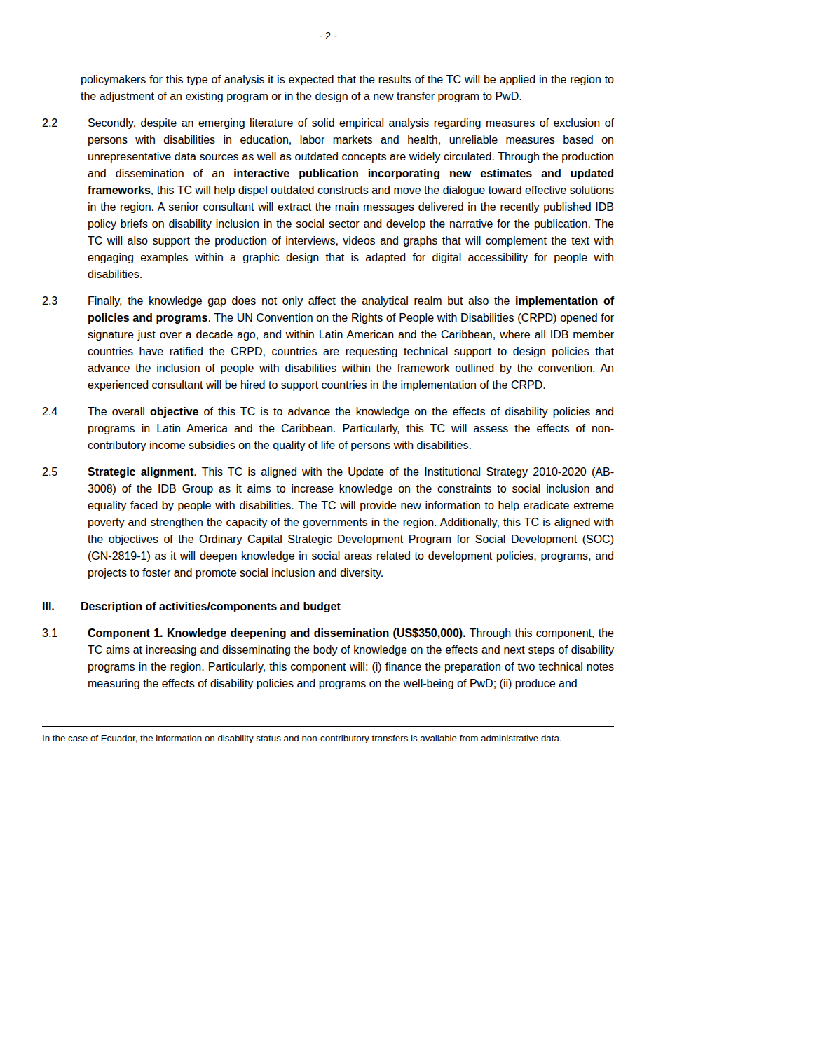- 2 -
policymakers for this type of analysis it is expected that the results of the TC will be applied in the region to the adjustment of an existing program or in the design of a new transfer program to PwD.
2.2
Secondly, despite an emerging literature of solid empirical analysis regarding measures of exclusion of persons with disabilities in education, labor markets and health, unreliable measures based on unrepresentative data sources as well as outdated concepts are widely circulated. Through the production and dissemination of an interactive publication incorporating new estimates and updated frameworks, this TC will help dispel outdated constructs and move the dialogue toward effective solutions in the region. A senior consultant will extract the main messages delivered in the recently published IDB policy briefs on disability inclusion in the social sector and develop the narrative for the publication. The TC will also support the production of interviews, videos and graphs that will complement the text with engaging examples within a graphic design that is adapted for digital accessibility for people with disabilities.
2.3
Finally, the knowledge gap does not only affect the analytical realm but also the implementation of policies and programs. The UN Convention on the Rights of People with Disabilities (CRPD) opened for signature just over a decade ago, and within Latin American and the Caribbean, where all IDB member countries have ratified the CRPD, countries are requesting technical support to design policies that advance the inclusion of people with disabilities within the framework outlined by the convention. An experienced consultant will be hired to support countries in the implementation of the CRPD.
2.4
The overall objective of this TC is to advance the knowledge on the effects of disability policies and programs in Latin America and the Caribbean. Particularly, this TC will assess the effects of non-contributory income subsidies on the quality of life of persons with disabilities.
2.5
Strategic alignment. This TC is aligned with the Update of the Institutional Strategy 2010-2020 (AB-3008) of the IDB Group as it aims to increase knowledge on the constraints to social inclusion and equality faced by people with disabilities. The TC will provide new information to help eradicate extreme poverty and strengthen the capacity of the governments in the region. Additionally, this TC is aligned with the objectives of the Ordinary Capital Strategic Development Program for Social Development (SOC) (GN-2819-1) as it will deepen knowledge in social areas related to development policies, programs, and projects to foster and promote social inclusion and diversity.
III. Description of activities/components and budget
3.1
Component 1. Knowledge deepening and dissemination (US$350,000). Through this component, the TC aims at increasing and disseminating the body of knowledge on the effects and next steps of disability programs in the region. Particularly, this component will: (i) finance the preparation of two technical notes measuring the effects of disability policies and programs on the well-being of PwD; (ii) produce and
In the case of Ecuador, the information on disability status and non-contributory transfers is available from administrative data.